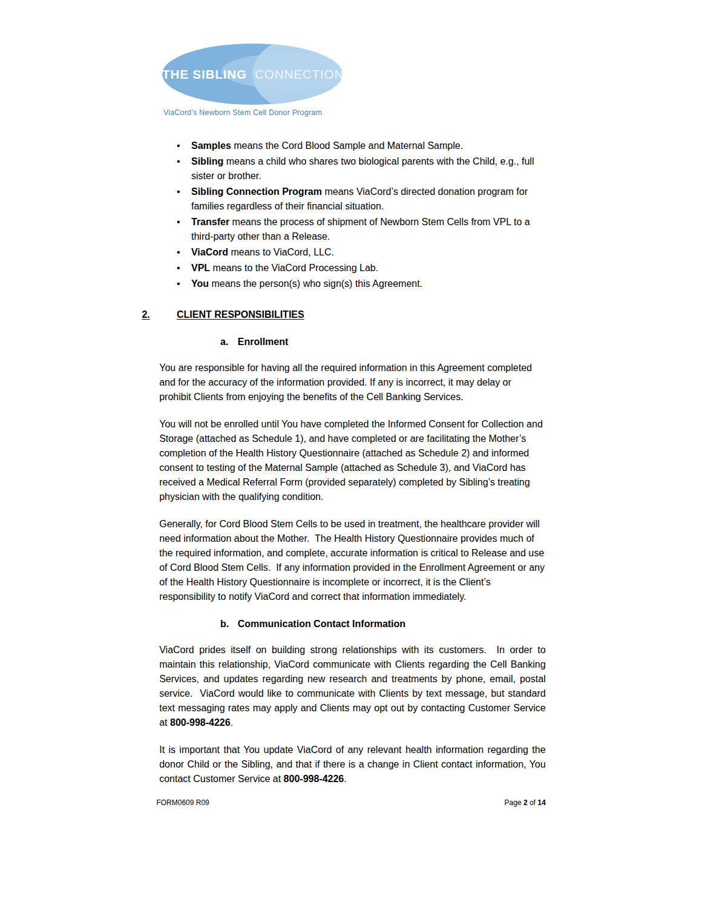THE SIBLING CONNECTION
ViaCord’s Newborn Stem Cell Donor Program
Samples means the Cord Blood Sample and Maternal Sample.
Sibling means a child who shares two biological parents with the Child, e.g., full sister or brother.
Sibling Connection Program means ViaCord’s directed donation program for families regardless of their financial situation.
Transfer means the process of shipment of Newborn Stem Cells from VPL to a third-party other than a Release.
ViaCord means to ViaCord, LLC.
VPL means to the ViaCord Processing Lab.
You means the person(s) who sign(s) this Agreement.
2. CLIENT RESPONSIBILITIES
a. Enrollment
You are responsible for having all the required information in this Agreement completed and for the accuracy of the information provided. If any is incorrect, it may delay or prohibit Clients from enjoying the benefits of the Cell Banking Services.
You will not be enrolled until You have completed the Informed Consent for Collection and Storage (attached as Schedule 1), and have completed or are facilitating the Mother’s completion of the Health History Questionnaire (attached as Schedule 2) and informed consent to testing of the Maternal Sample (attached as Schedule 3), and ViaCord has received a Medical Referral Form (provided separately) completed by Sibling’s treating physician with the qualifying condition.
Generally, for Cord Blood Stem Cells to be used in treatment, the healthcare provider will need information about the Mother. The Health History Questionnaire provides much of the required information, and complete, accurate information is critical to Release and use of Cord Blood Stem Cells. If any information provided in the Enrollment Agreement or any of the Health History Questionnaire is incomplete or incorrect, it is the Client’s responsibility to notify ViaCord and correct that information immediately.
b. Communication Contact Information
ViaCord prides itself on building strong relationships with its customers. In order to maintain this relationship, ViaCord communicate with Clients regarding the Cell Banking Services, and updates regarding new research and treatments by phone, email, postal service. ViaCord would like to communicate with Clients by text message, but standard text messaging rates may apply and Clients may opt out by contacting Customer Service at 800-998-4226.
It is important that You update ViaCord of any relevant health information regarding the donor Child or the Sibling, and that if there is a change in Client contact information, You contact Customer Service at 800-998-4226.
FORM0609 R09
Page 2 of 14